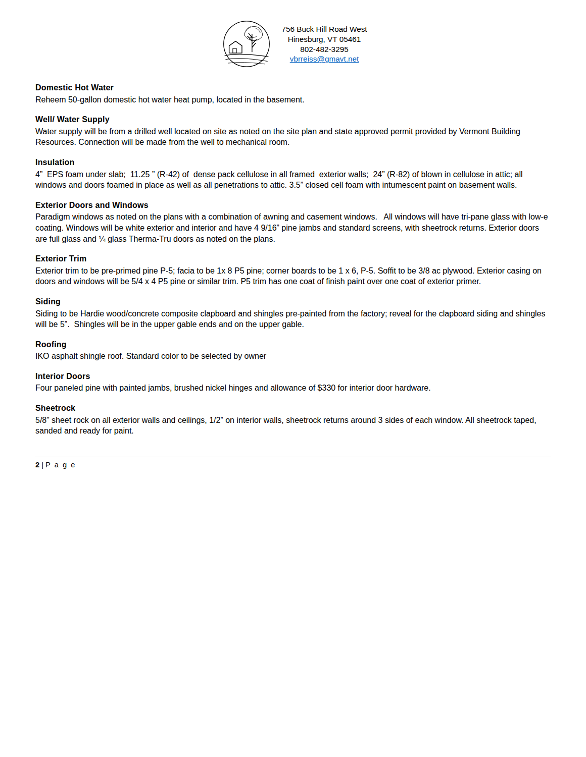756 Buck Hill Road West
Hinesburg, VT 05461
802-482-3295
vbrreiss@gmavt.net
Domestic Hot Water
Reheem 50-gallon domestic hot water heat pump, located in the basement.
Well/ Water Supply
Water supply will be from a drilled well located on site as noted on the site plan and state approved permit provided by Vermont Building Resources. Connection will be made from the well to mechanical room.
Insulation
4” EPS foam under slab; 11.25 ” (R-42) of dense pack cellulose in all framed exterior walls; 24” (R-82) of blown in cellulose in attic; all windows and doors foamed in place as well as all penetrations to attic. 3.5” closed cell foam with intumescent paint on basement walls.
Exterior Doors and Windows
Paradigm windows as noted on the plans with a combination of awning and casement windows. All windows will have tri-pane glass with low-e coating. Windows will be white exterior and interior and have 4 9/16” pine jambs and standard screens, with sheetrock returns. Exterior doors are full glass and ¼ glass Therma-Tru doors as noted on the plans.
Exterior Trim
Exterior trim to be pre-primed pine P-5; facia to be 1x 8 P5 pine; corner boards to be 1 x 6, P-5. Soffit to be 3/8 ac plywood. Exterior casing on doors and windows will be 5/4 x 4 P5 pine or similar trim. P5 trim has one coat of finish paint over one coat of exterior primer.
Siding
Siding to be Hardie wood/concrete composite clapboard and shingles pre-painted from the factory; reveal for the clapboard siding and shingles will be 5”. Shingles will be in the upper gable ends and on the upper gable.
Roofing
IKO asphalt shingle roof. Standard color to be selected by owner
Interior Doors
Four paneled pine with painted jambs, brushed nickel hinges and allowance of $330 for interior door hardware.
Sheetrock
5/8” sheet rock on all exterior walls and ceilings, 1/2” on interior walls, sheetrock returns around 3 sides of each window. All sheetrock taped, sanded and ready for paint.
2 | P a g e